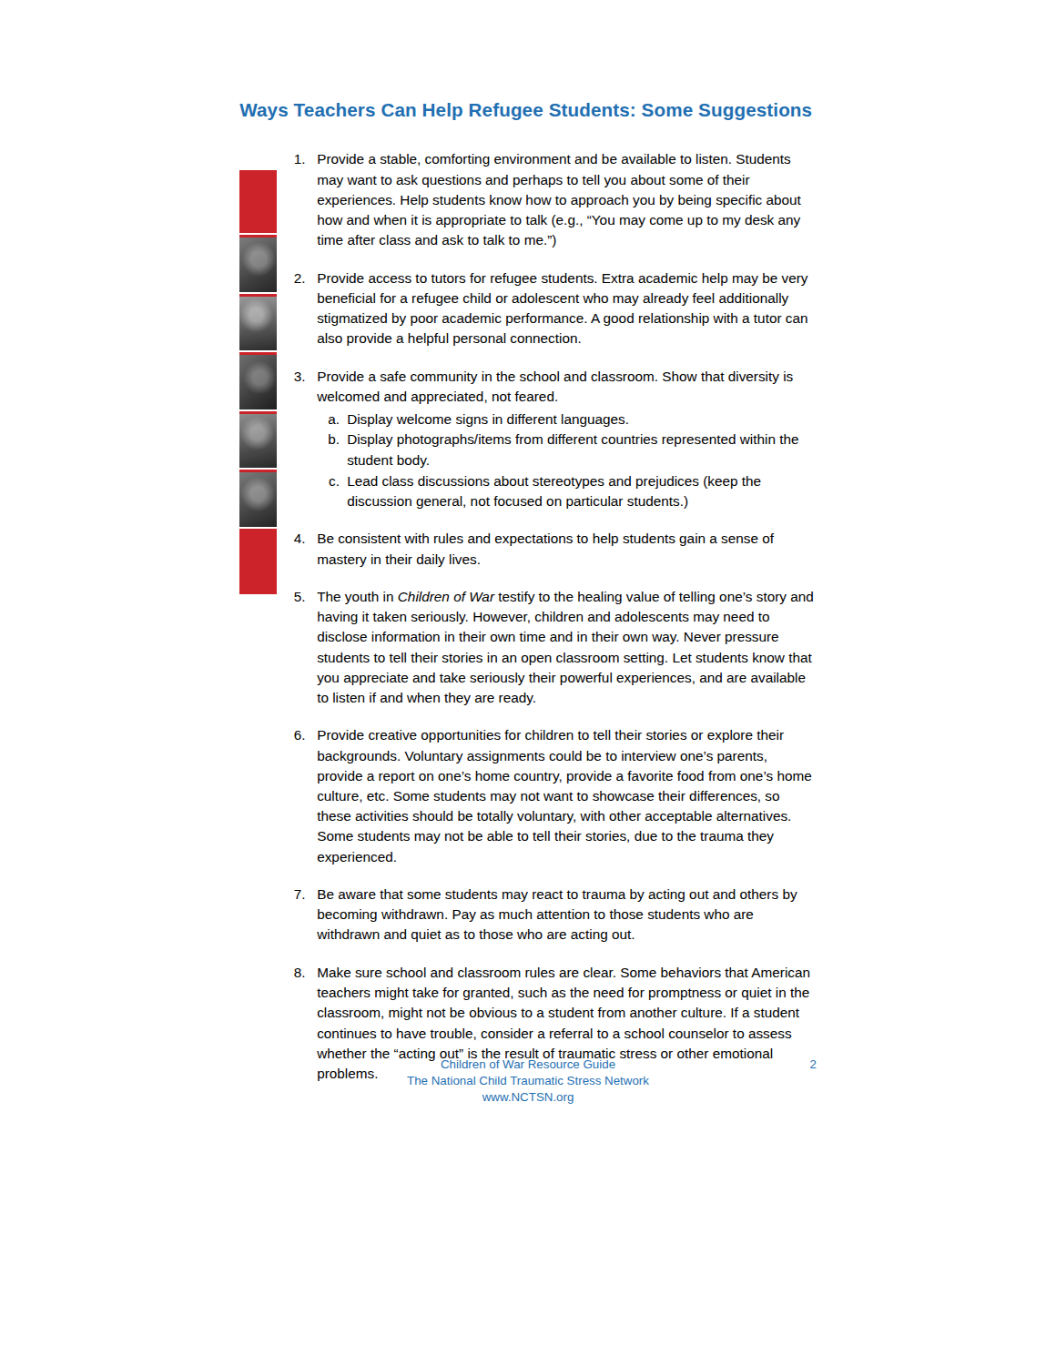Ways Teachers Can Help Refugee Students: Some Suggestions
Provide a stable, comforting environment and be available to listen. Students may want to ask questions and perhaps to tell you about some of their experiences. Help students know how to approach you by being specific about how and when it is appropriate to talk (e.g., “You may come up to my desk any time after class and ask to talk to me.”)
Provide access to tutors for refugee students. Extra academic help may be very beneficial for a refugee child or adolescent who may already feel additionally stigmatized by poor academic performance. A good relationship with a tutor can also provide a helpful personal connection.
Provide a safe community in the school and classroom. Show that diversity is welcomed and appreciated, not feared.
Display welcome signs in different languages.
Display photographs/items from different countries represented within the student body.
Lead class discussions about stereotypes and prejudices (keep the discussion general, not focused on particular students.)
Be consistent with rules and expectations to help students gain a sense of mastery in their daily lives.
The youth in Children of War testify to the healing value of telling one’s story and having it taken seriously. However, children and adolescents may need to disclose information in their own time and in their own way. Never pressure students to tell their stories in an open classroom setting. Let students know that you appreciate and take seriously their powerful experiences, and are available to listen if and when they are ready.
Provide creative opportunities for children to tell their stories or explore their backgrounds. Voluntary assignments could be to interview one’s parents, provide a report on one’s home country, provide a favorite food from one’s home culture, etc. Some students may not want to showcase their differences, so these activities should be totally voluntary, with other acceptable alternatives. Some students may not be able to tell their stories, due to the trauma they experienced.
Be aware that some students may react to trauma by acting out and others by becoming withdrawn. Pay as much attention to those students who are withdrawn and quiet as to those who are acting out.
Make sure school and classroom rules are clear. Some behaviors that American teachers might take for granted, such as the need for promptness or quiet in the classroom, might not be obvious to a student from another culture. If a student continues to have trouble, consider a referral to a school counselor to assess whether the “acting out” is the result of traumatic stress or other emotional problems.
2 Children of War Resource Guide
The National Child Traumatic Stress Network
www.NCTSN.org